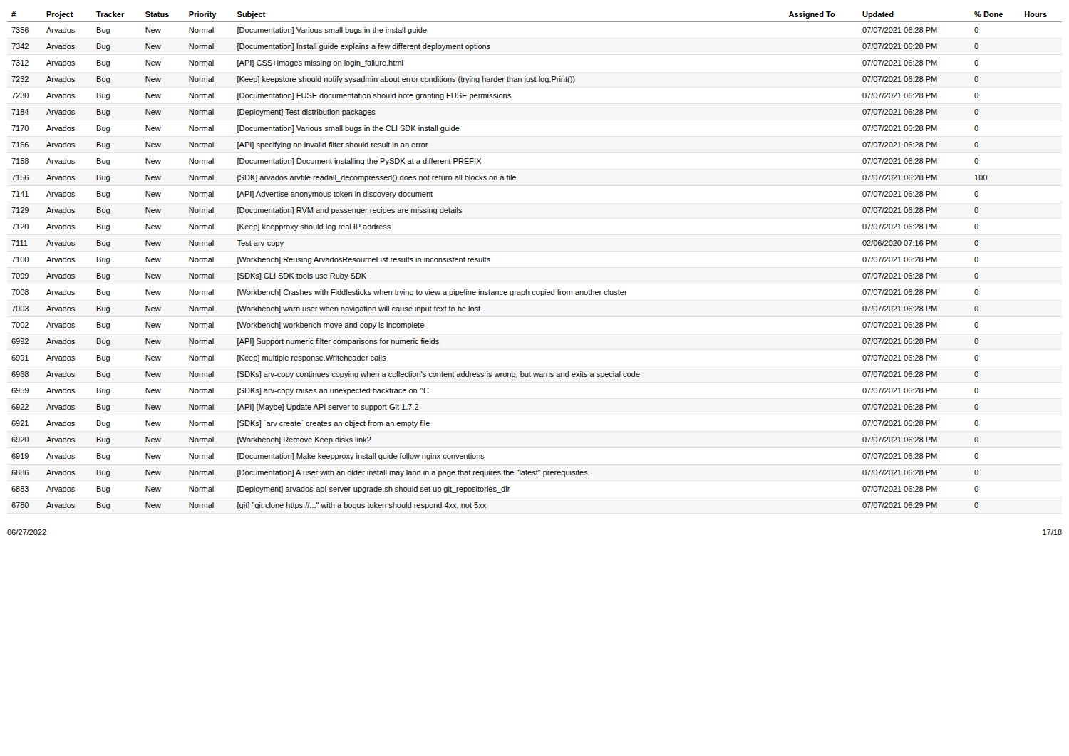| # | Project | Tracker | Status | Priority | Subject | Assigned To | Updated | % Done | Hours |
| --- | --- | --- | --- | --- | --- | --- | --- | --- | --- |
| 7356 | Arvados | Bug | New | Normal | [Documentation] Various small bugs in the install guide | | 07/07/2021 06:28 PM | 0 | |
| 7342 | Arvados | Bug | New | Normal | [Documentation] Install guide explains a few different deployment options | | 07/07/2021 06:28 PM | 0 | |
| 7312 | Arvados | Bug | New | Normal | [API] CSS+images missing on login_failure.html | | 07/07/2021 06:28 PM | 0 | |
| 7232 | Arvados | Bug | New | Normal | [Keep] keepstore should notify sysadmin about error conditions (trying harder than just log.Print()) | | 07/07/2021 06:28 PM | 0 | |
| 7230 | Arvados | Bug | New | Normal | [Documentation] FUSE documentation should note granting FUSE permissions | | 07/07/2021 06:28 PM | 0 | |
| 7184 | Arvados | Bug | New | Normal | [Deployment] Test distribution packages | | 07/07/2021 06:28 PM | 0 | |
| 7170 | Arvados | Bug | New | Normal | [Documentation] Various small bugs in the CLI SDK install guide | | 07/07/2021 06:28 PM | 0 | |
| 7166 | Arvados | Bug | New | Normal | [API] specifying an invalid filter should result in an error | | 07/07/2021 06:28 PM | 0 | |
| 7158 | Arvados | Bug | New | Normal | [Documentation] Document installing the PySDK at a different PREFIX | | 07/07/2021 06:28 PM | 0 | |
| 7156 | Arvados | Bug | New | Normal | [SDK] arvados.arvfile.readall_decompressed() does not return all blocks on a file | | 07/07/2021 06:28 PM | 100 | |
| 7141 | Arvados | Bug | New | Normal | [API] Advertise anonymous token in discovery document | | 07/07/2021 06:28 PM | 0 | |
| 7129 | Arvados | Bug | New | Normal | [Documentation] RVM and passenger recipes are missing details | | 07/07/2021 06:28 PM | 0 | |
| 7120 | Arvados | Bug | New | Normal | [Keep] keepproxy should log real IP address | | 07/07/2021 06:28 PM | 0 | |
| 7111 | Arvados | Bug | New | Normal | Test arv-copy | | 02/06/2020 07:16 PM | 0 | |
| 7100 | Arvados | Bug | New | Normal | [Workbench] Reusing ArvadosResourceList results in inconsistent results | | 07/07/2021 06:28 PM | 0 | |
| 7099 | Arvados | Bug | New | Normal | [SDKs] CLI SDK tools use Ruby SDK | | 07/07/2021 06:28 PM | 0 | |
| 7008 | Arvados | Bug | New | Normal | [Workbench] Crashes with Fiddlesticks when trying to view a pipeline instance graph copied from another cluster | | 07/07/2021 06:28 PM | 0 | |
| 7003 | Arvados | Bug | New | Normal | [Workbench] warn user when navigation will cause input text to be lost | | 07/07/2021 06:28 PM | 0 | |
| 7002 | Arvados | Bug | New | Normal | [Workbench] workbench move and copy is incomplete | | 07/07/2021 06:28 PM | 0 | |
| 6992 | Arvados | Bug | New | Normal | [API] Support numeric filter comparisons for numeric fields | | 07/07/2021 06:28 PM | 0 | |
| 6991 | Arvados | Bug | New | Normal | [Keep] multiple response.Writeheader calls | | 07/07/2021 06:28 PM | 0 | |
| 6968 | Arvados | Bug | New | Normal | [SDKs] arv-copy continues copying when a collection's content address is wrong, but warns and exits a special code | | 07/07/2021 06:28 PM | 0 | |
| 6959 | Arvados | Bug | New | Normal | [SDKs] arv-copy raises an unexpected backtrace on ^C | | 07/07/2021 06:28 PM | 0 | |
| 6922 | Arvados | Bug | New | Normal | [API] [Maybe] Update API server to support Git 1.7.2 | | 07/07/2021 06:28 PM | 0 | |
| 6921 | Arvados | Bug | New | Normal | [SDKs] `arv create` creates an object from an empty file | | 07/07/2021 06:28 PM | 0 | |
| 6920 | Arvados | Bug | New | Normal | [Workbench] Remove Keep disks link? | | 07/07/2021 06:28 PM | 0 | |
| 6919 | Arvados | Bug | New | Normal | [Documentation] Make keepproxy install guide follow nginx conventions | | 07/07/2021 06:28 PM | 0 | |
| 6886 | Arvados | Bug | New | Normal | [Documentation] A user with an older install may land in a page that requires the "latest" prerequisites. | | 07/07/2021 06:28 PM | 0 | |
| 6883 | Arvados | Bug | New | Normal | [Deployment] arvados-api-server-upgrade.sh should set up git_repositories_dir | | 07/07/2021 06:28 PM | 0 | |
| 6780 | Arvados | Bug | New | Normal | [git] "git clone https://..." with a bogus token should respond 4xx, not 5xx | | 07/07/2021 06:29 PM | 0 | |
06/27/2022 17/18